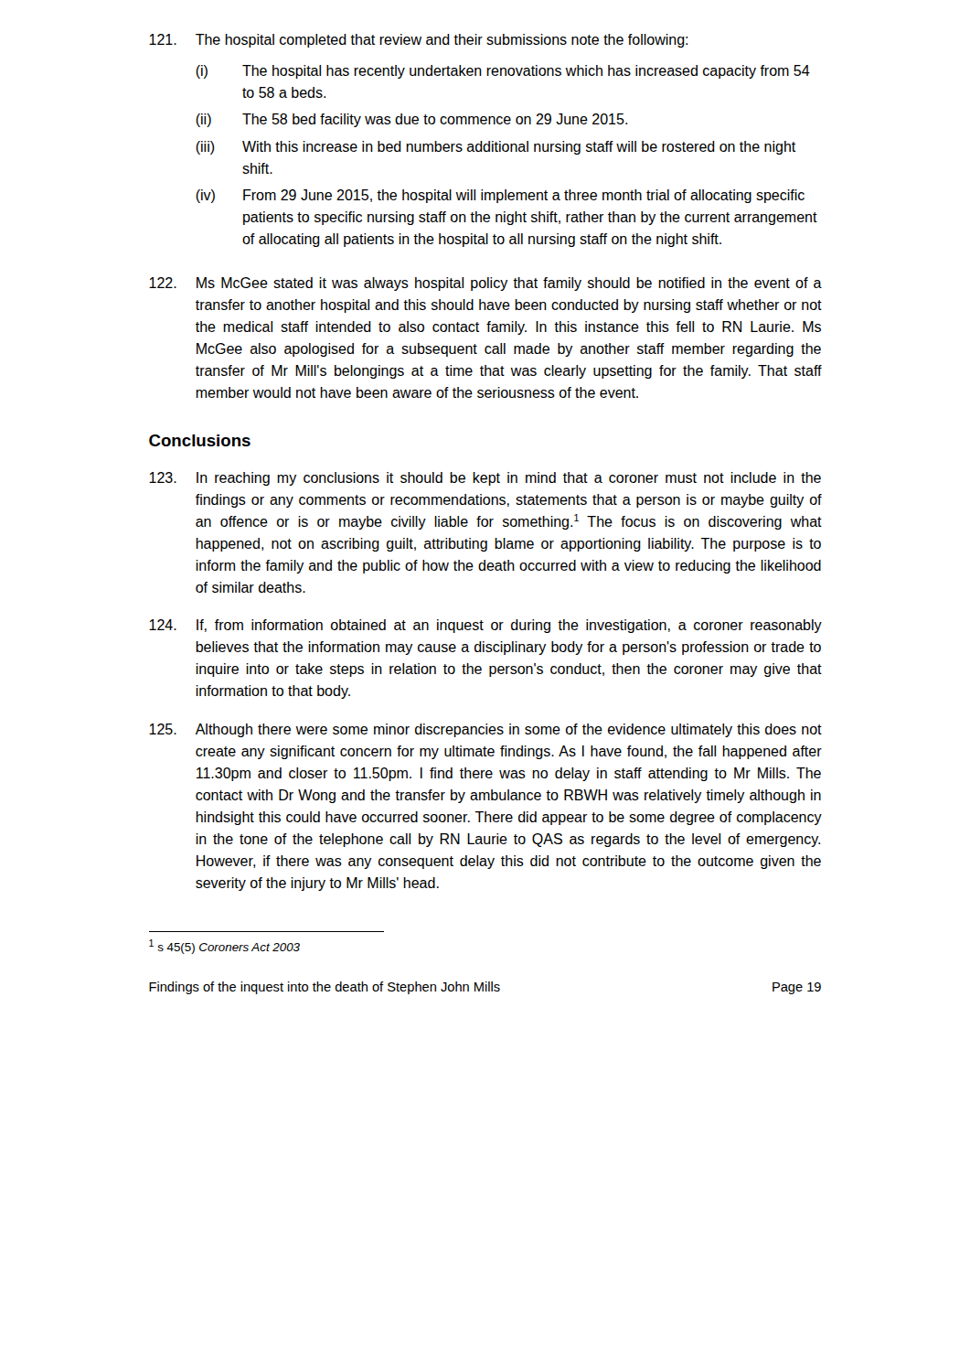121. The hospital completed that review and their submissions note the following:
(i) The hospital has recently undertaken renovations which has increased capacity from 54 to 58 a beds.
(ii) The 58 bed facility was due to commence on 29 June 2015.
(iii) With this increase in bed numbers additional nursing staff will be rostered on the night shift.
(iv) From 29 June 2015, the hospital will implement a three month trial of allocating specific patients to specific nursing staff on the night shift, rather than by the current arrangement of allocating all patients in the hospital to all nursing staff on the night shift.
122. Ms McGee stated it was always hospital policy that family should be notified in the event of a transfer to another hospital and this should have been conducted by nursing staff whether or not the medical staff intended to also contact family. In this instance this fell to RN Laurie. Ms McGee also apologised for a subsequent call made by another staff member regarding the transfer of Mr Mill's belongings at a time that was clearly upsetting for the family. That staff member would not have been aware of the seriousness of the event.
Conclusions
123. In reaching my conclusions it should be kept in mind that a coroner must not include in the findings or any comments or recommendations, statements that a person is or maybe guilty of an offence or is or maybe civilly liable for something.1 The focus is on discovering what happened, not on ascribing guilt, attributing blame or apportioning liability. The purpose is to inform the family and the public of how the death occurred with a view to reducing the likelihood of similar deaths.
124. If, from information obtained at an inquest or during the investigation, a coroner reasonably believes that the information may cause a disciplinary body for a person's profession or trade to inquire into or take steps in relation to the person's conduct, then the coroner may give that information to that body.
125. Although there were some minor discrepancies in some of the evidence ultimately this does not create any significant concern for my ultimate findings. As I have found, the fall happened after 11.30pm and closer to 11.50pm. I find there was no delay in staff attending to Mr Mills. The contact with Dr Wong and the transfer by ambulance to RBWH was relatively timely although in hindsight this could have occurred sooner. There did appear to be some degree of complacency in the tone of the telephone call by RN Laurie to QAS as regards to the level of emergency. However, if there was any consequent delay this did not contribute to the outcome given the severity of the injury to Mr Mills' head.
1 s 45(5) Coroners Act 2003
Findings of the inquest into the death of Stephen John Mills Page 19